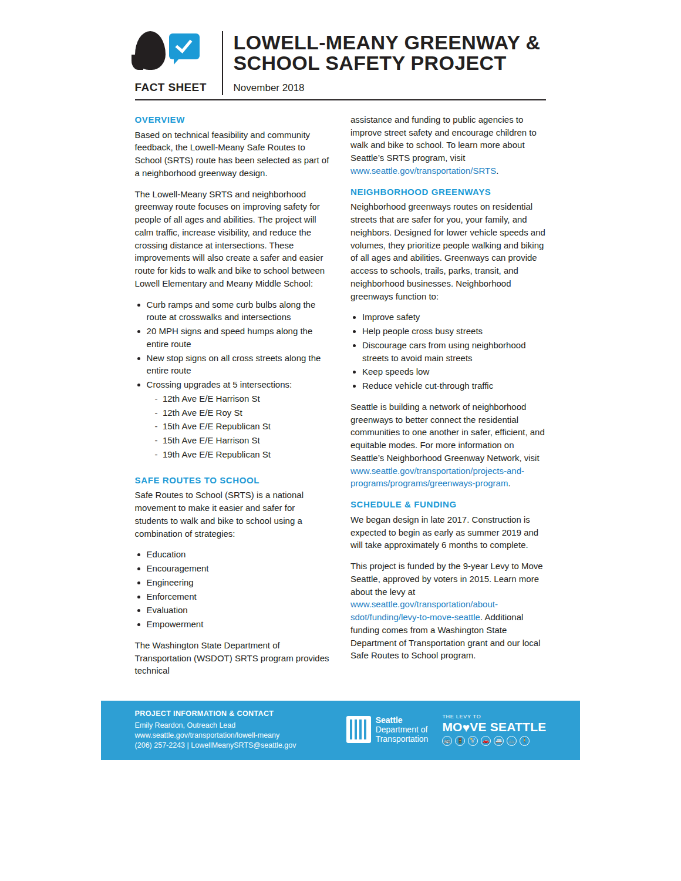FACT SHEET
Lowell-Meany Greenway &
School Safety Project
November 2018
Overview
Based on technical feasibility and community feedback, the Lowell-Meany Safe Routes to School (SRTS) route has been selected as part of a neighborhood greenway design.
The Lowell-Meany SRTS and neighborhood greenway route focuses on improving safety for people of all ages and abilities. The project will calm traffic, increase visibility, and reduce the crossing distance at intersections. These improvements will also create a safer and easier route for kids to walk and bike to school between Lowell Elementary and Meany Middle School:
Curb ramps and some curb bulbs along the route at crosswalks and intersections
20 MPH signs and speed humps along the entire route
New stop signs on all cross streets along the entire route
Crossing upgrades at 5 intersections:
12th Ave E/E Harrison St
12th Ave E/E Roy St
15th Ave E/E Republican St
15th Ave E/E Harrison St
19th Ave E/E Republican St
Safe Routes to School
Safe Routes to School (SRTS) is a national movement to make it easier and safer for students to walk and bike to school using a combination of strategies:
Education
Encouragement
Engineering
Enforcement
Evaluation
Empowerment
The Washington State Department of Transportation (WSDOT) SRTS program provides technical
assistance and funding to public agencies to improve street safety and encourage children to walk and bike to school. To learn more about Seattle’s SRTS program, visit www.seattle.gov/transportation/SRTS.
Neighborhood Greenways
Neighborhood greenways routes on residential streets that are safer for you, your family, and neighbors. Designed for lower vehicle speeds and volumes, they prioritize people walking and biking of all ages and abilities. Greenways can provide access to schools, trails, parks, transit, and neighborhood businesses. Neighborhood greenways function to:
Improve safety
Help people cross busy streets
Discourage cars from using neighborhood streets to avoid main streets
Keep speeds low
Reduce vehicle cut-through traffic
Seattle is building a network of neighborhood greenways to better connect the residential communities to one another in safer, efficient, and equitable modes. For more information on Seattle’s Neighborhood Greenway Network, visit www.seattle.gov/transportation/projects-and-programs/programs/greenways-program.
Schedule & Funding
We began design in late 2017. Construction is expected to begin as early as summer 2019 and will take approximately 6 months to complete.
This project is funded by the 9-year Levy to Move Seattle, approved by voters in 2015. Learn more about the levy at www.seattle.gov/transportation/about-sdot/funding/levy-to-move-seattle. Additional funding comes from a Washington State Department of Transportation grant and our local Safe Routes to School program.
Project Information & Contact
Emily Reardon, Outreach Lead
www.seattle.gov/transportation/lowell-meany
(206) 257-2243 | LowellMeanySRTS@seattle.gov
Seattle Department of Transportation
The Levy to
MO♥VE SEATTLE
🚌
🚦
🚏
🚗
🚐
🚲
🚶